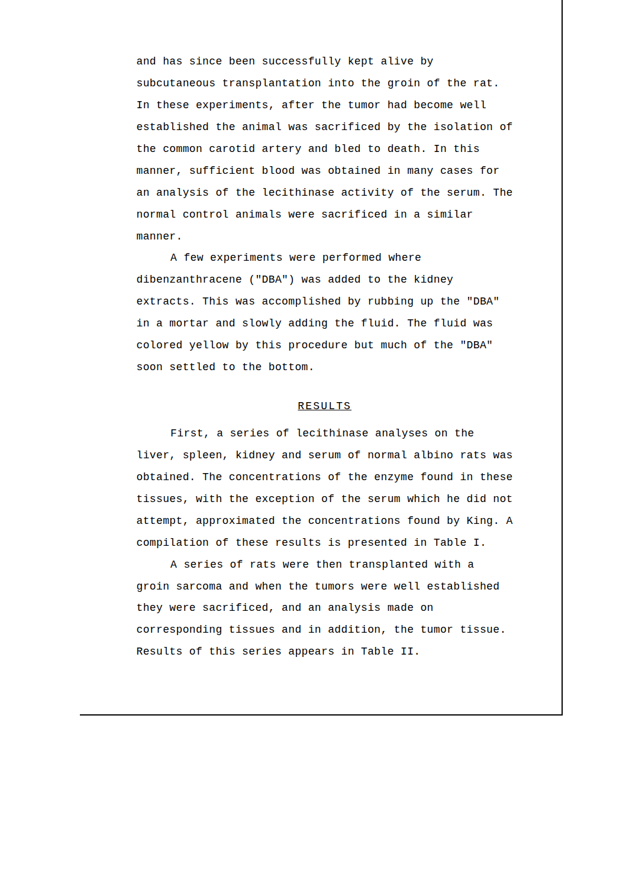and has since been successfully kept alive by subcutaneous transplantation into the groin of the rat. In these experiments, after the tumor had become well established the animal was sacrificed by the isolation of the common carotid artery and bled to death. In this manner, sufficient blood was obtained in many cases for an analysis of the lecithinase activity of the serum. The normal control animals were sacrificed in a similar manner.
A few experiments were performed where dibenzanthracene ("DBA") was added to the kidney extracts. This was accomplished by rubbing up the "DBA" in a mortar and slowly adding the fluid. The fluid was colored yellow by this procedure but much of the "DBA" soon settled to the bottom.
RESULTS
First, a series of lecithinase analyses on the liver, spleen, kidney and serum of normal albino rats was obtained. The concentrations of the enzyme found in these tissues, with the exception of the serum which he did not attempt, approximated the concentrations found by King. A compilation of these results is presented in Table I.
A series of rats were then transplanted with a groin sarcoma and when the tumors were well established they were sacrificed, and an analysis made on corresponding tissues and in addition, the tumor tissue. Results of this series appears in Table II.